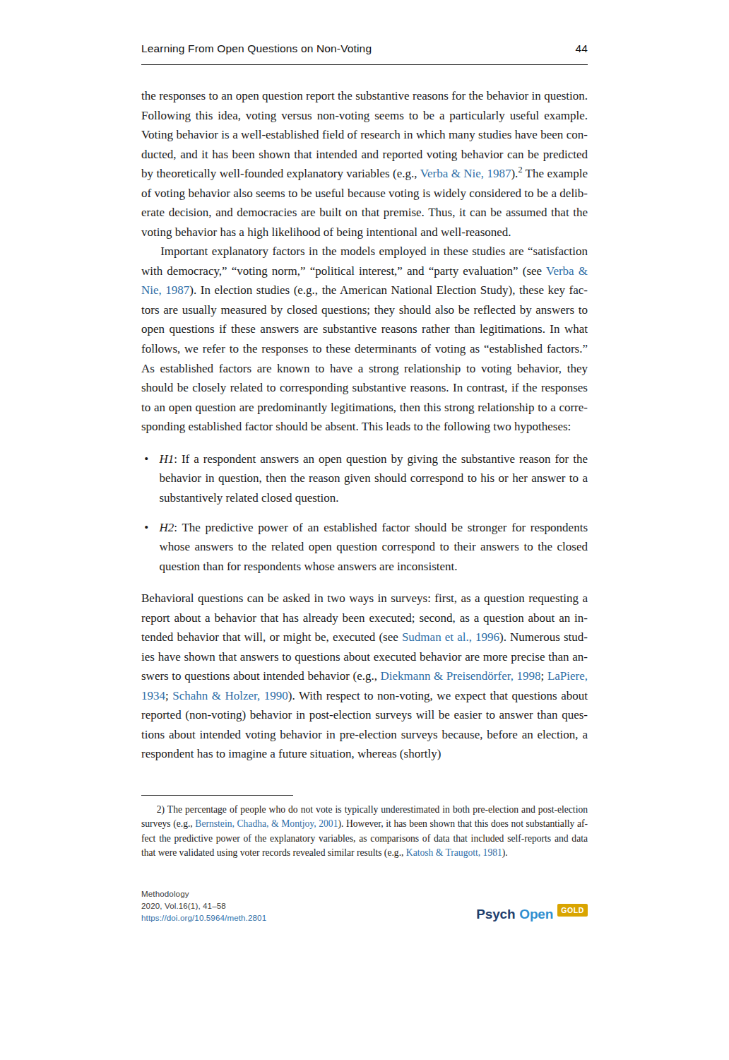Learning From Open Questions on Non-Voting 44
the responses to an open question report the substantive reasons for the behavior in question. Following this idea, voting versus non-voting seems to be a particularly useful example. Voting behavior is a well-established field of research in which many studies have been conducted, and it has been shown that intended and reported voting behavior can be predicted by theoretically well-founded explanatory variables (e.g., Verba & Nie, 1987).2 The example of voting behavior also seems to be useful because voting is widely considered to be a deliberate decision, and democracies are built on that premise. Thus, it can be assumed that the voting behavior has a high likelihood of being intentional and well-reasoned.
Important explanatory factors in the models employed in these studies are “satisfaction with democracy,” “voting norm,” “political interest,” and “party evaluation” (see Verba & Nie, 1987). In election studies (e.g., the American National Election Study), these key factors are usually measured by closed questions; they should also be reflected by answers to open questions if these answers are substantive reasons rather than legitimations. In what follows, we refer to the responses to these determinants of voting as “established factors.” As established factors are known to have a strong relationship to voting behavior, they should be closely related to corresponding substantive reasons. In contrast, if the responses to an open question are predominantly legitimations, then this strong relationship to a corresponding established factor should be absent. This leads to the following two hypotheses:
H1: If a respondent answers an open question by giving the substantive reason for the behavior in question, then the reason given should correspond to his or her answer to a substantively related closed question.
H2: The predictive power of an established factor should be stronger for respondents whose answers to the related open question correspond to their answers to the closed question than for respondents whose answers are inconsistent.
Behavioral questions can be asked in two ways in surveys: first, as a question requesting a report about a behavior that has already been executed; second, as a question about an intended behavior that will, or might be, executed (see Sudman et al., 1996). Numerous studies have shown that answers to questions about executed behavior are more precise than answers to questions about intended behavior (e.g., Diekmann & Preisendörfer, 1998; LaPiere, 1934; Schahn & Holzer, 1990). With respect to non-voting, we expect that questions about reported (non-voting) behavior in post-election surveys will be easier to answer than questions about intended voting behavior in pre-election surveys because, before an election, a respondent has to imagine a future situation, whereas (shortly)
2) The percentage of people who do not vote is typically underestimated in both pre-election and post-election surveys (e.g., Bernstein, Chadha, & Montjoy, 2001). However, it has been shown that this does not substantially affect the predictive power of the explanatory variables, as comparisons of data that included self-reports and data that were validated using voter records revealed similar results (e.g., Katosh & Traugott, 1981).
Methodology 2020, Vol.16(1), 41–58
https://doi.org/10.5964/meth.2801
Psych Open GOLD